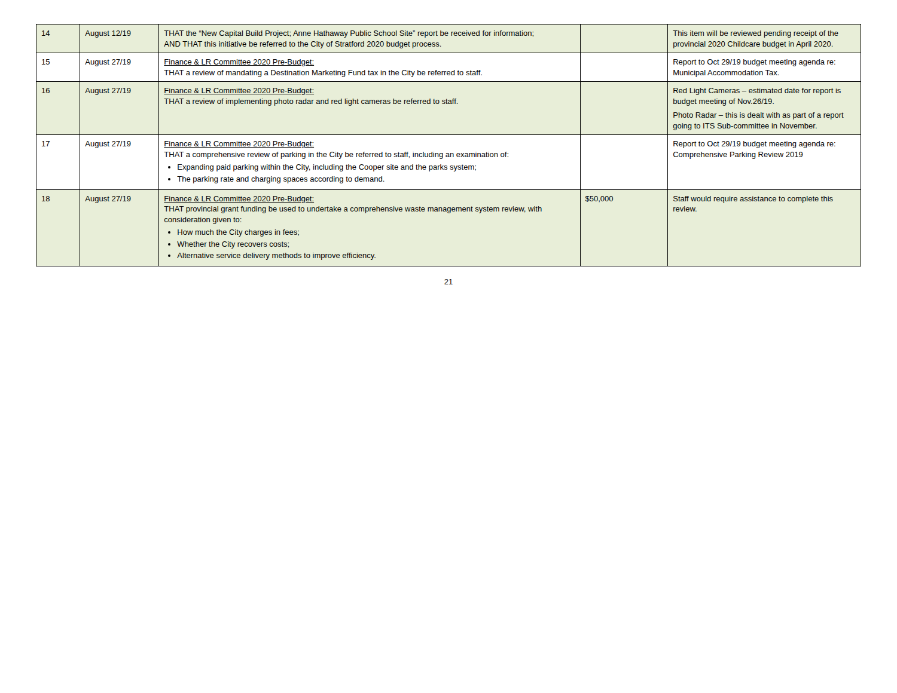| 14 | August 12/19 | THAT the “New Capital Build Project; Anne Hathaway Public School Site” report be received for information; AND THAT this initiative be referred to the City of Stratford 2020 budget process. | | This item will be reviewed pending receipt of the provincial 2020 Childcare budget in April 2020. |
| 15 | August 27/19 | Finance & LR Committee 2020 Pre-Budget: THAT a review of mandating a Destination Marketing Fund tax in the City be referred to staff. | | Report to Oct 29/19 budget meeting agenda re: Municipal Accommodation Tax. |
| 16 | August 27/19 | Finance & LR Committee 2020 Pre-Budget: THAT a review of implementing photo radar and red light cameras be referred to staff. | | Red Light Cameras – estimated date for report is budget meeting of Nov.26/19. Photo Radar – this is dealt with as part of a report going to ITS Sub-committee in November. |
| 17 | August 27/19 | Finance & LR Committee 2020 Pre-Budget: THAT a comprehensive review of parking in the City be referred to staff, including an examination of: Expanding paid parking within the City, including the Cooper site and the parks system; The parking rate and charging spaces according to demand. | | Report to Oct 29/19 budget meeting agenda re: Comprehensive Parking Review 2019 |
| 18 | August 27/19 | Finance & LR Committee 2020 Pre-Budget: THAT provincial grant funding be used to undertake a comprehensive waste management system review, with consideration given to: How much the City charges in fees; Whether the City recovers costs; Alternative service delivery methods to improve efficiency. | $50,000 | Staff would require assistance to complete this review. |
21